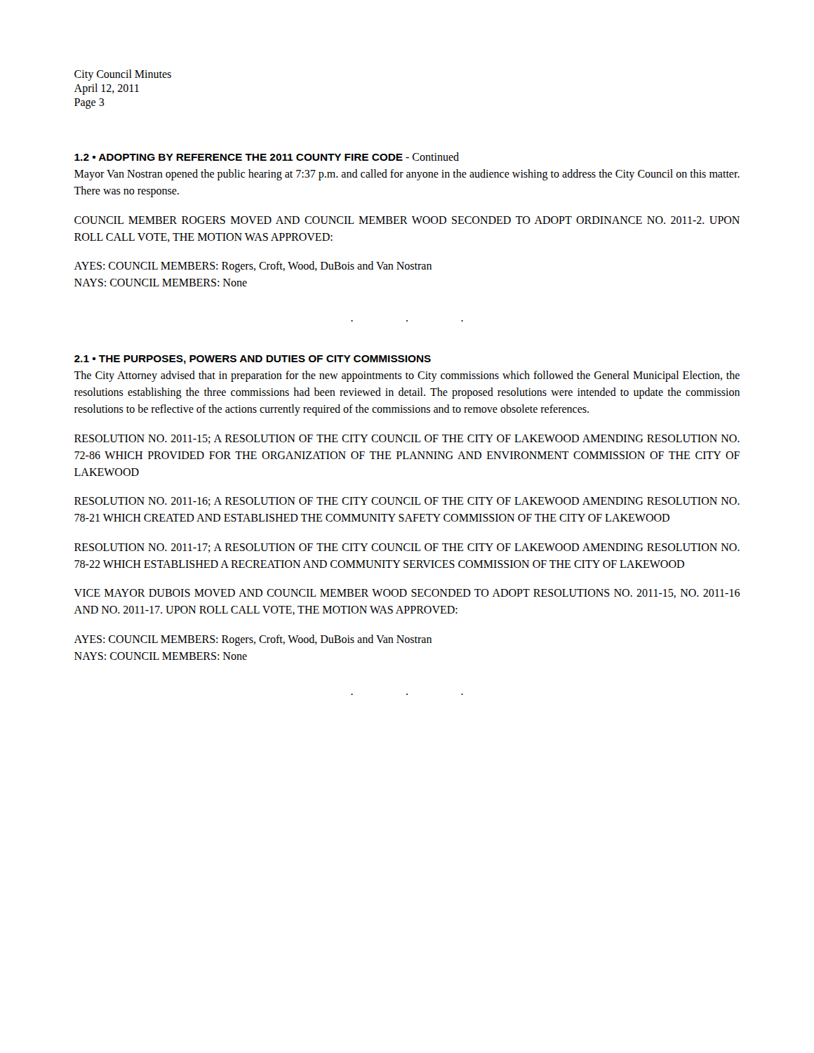City Council Minutes
April 12, 2011
Page 3
1.2 • ADOPTING BY REFERENCE THE 2011 COUNTY FIRE CODE - Continued
Mayor Van Nostran opened the public hearing at 7:37 p.m. and called for anyone in the audience wishing to address the City Council on this matter. There was no response.
Council Member Rogers moved and Council Member Wood seconded to adopt Ordinance No. 2011-2. Upon roll call vote, the motion was approved:
AYES: COUNCIL MEMBERS: Rogers, Croft, Wood, DuBois and Van Nostran
NAYS: COUNCIL MEMBERS: None
. . .
2.1 • THE PURPOSES, POWERS AND DUTIES OF CITY COMMISSIONS
The City Attorney advised that in preparation for the new appointments to City commissions which followed the General Municipal Election, the resolutions establishing the three commissions had been reviewed in detail. The proposed resolutions were intended to update the commission resolutions to be reflective of the actions currently required of the commissions and to remove obsolete references.
Resolution No. 2011-15; A Resolution of the City Council of the City of Lakewood Amending Resolution No. 72-86 Which Provided for the Organization of the Planning and Environment Commission of the City of Lakewood
Resolution No. 2011-16; A Resolution of the City Council of the City of Lakewood Amending Resolution No. 78-21 Which Created and Established the Community Safety Commission of the City of Lakewood
Resolution No. 2011-17; A Resolution of the City Council of the City of Lakewood Amending Resolution No. 78-22 Which Established a Recreation and Community Services Commission of the City of Lakewood
Vice Mayor DuBois moved and Council Member Wood seconded to adopt Resolutions No. 2011-15, No. 2011-16 and No. 2011-17. Upon roll call vote, the motion was approved:
AYES: COUNCIL MEMBERS: Rogers, Croft, Wood, DuBois and Van Nostran
NAYS: COUNCIL MEMBERS: None
. . .